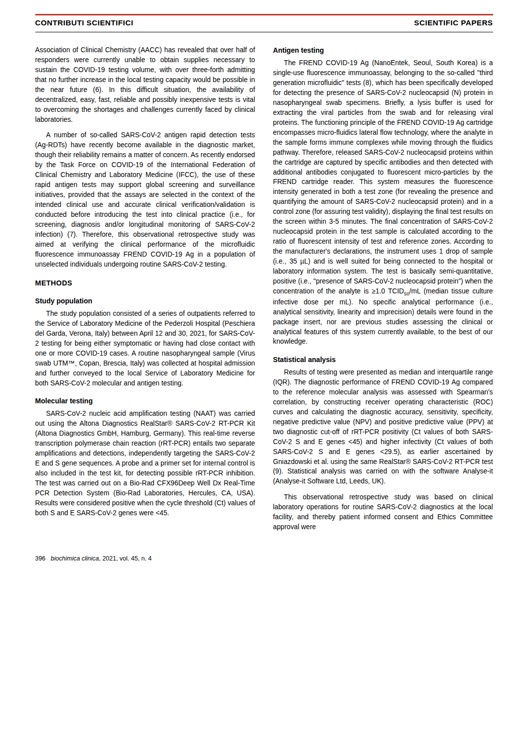Contributi Scientifici Scientific Papers
Association of Clinical Chemistry (AACC) has revealed that over half of responders were currently unable to obtain supplies necessary to sustain the COVID-19 testing volume, with over three-forth admitting that no further increase in the local testing capacity would be possible in the near future (6). In this difficult situation, the availability of decentralized, easy, fast, reliable and possibly inexpensive tests is vital to overcoming the shortages and challenges currently faced by clinical laboratories.
A number of so-called SARS-CoV-2 antigen rapid detection tests (Ag-RDTs) have recently become available in the diagnostic market, though their reliability remains a matter of concern. As recently endorsed by the Task Force on COVID-19 of the International Federation of Clinical Chemistry and Laboratory Medicine (IFCC), the use of these rapid antigen tests may support global screening and surveillance initiatives, provided that the assays are selected in the context of the intended clinical use and accurate clinical verification/validation is conducted before introducing the test into clinical practice (i.e., for screening, diagnosis and/or longitudinal monitoring of SARS-CoV-2 infection) (7). Therefore, this observational retrospective study was aimed at verifying the clinical performance of the microfluidic fluorescence immunoassay FREND COVID-19 Ag in a population of unselected individuals undergoing routine SARS-CoV-2 testing.
Methods
Study population
The study population consisted of a series of outpatients referred to the Service of Laboratory Medicine of the Pederzoli Hospital (Peschiera del Garda, Verona, Italy) between April 12 and 30, 2021, for SARS-CoV-2 testing for being either symptomatic or having had close contact with one or more COVID-19 cases. A routine nasopharyngeal sample (Virus swab UTM™, Copan, Brescia, Italy) was collected at hospital admission and further conveyed to the local Service of Laboratory Medicine for both SARS-CoV-2 molecular and antigen testing.
Molecular testing
SARS-CoV-2 nucleic acid amplification testing (NAAT) was carried out using the Altona Diagnostics RealStar® SARS-CoV-2 RT-PCR Kit (Altona Diagnostics GmbH, Hamburg, Germany). This real-time reverse transcription polymerase chain reaction (rRT-PCR) entails two separate amplifications and detections, independently targeting the SARS-CoV-2 E and S gene sequences. A probe and a primer set for internal control is also included in the test kit, for detecting possible rRT-PCR inhibition. The test was carried out on a Bio-Rad CFX96Deep Well Dx Real-Time PCR Detection System (Bio-Rad Laboratories, Hercules, CA, USA). Results were considered positive when the cycle threshold (Ct) values of both S and E SARS-CoV-2 genes were <45.
Antigen testing
The FREND COVID-19 Ag (NanoEntek, Seoul, South Korea) is a single-use fluorescence immunoassay, belonging to the so-called "third generation microfluidic" tests (8), which has been specifically developed for detecting the presence of SARS-CoV-2 nucleocapsid (N) protein in nasopharyngeal swab specimens. Briefly, a lysis buffer is used for extracting the viral particles from the swab and for releasing viral proteins. The functioning principle of the FREND COVID-19 Ag cartridge encompasses micro-fluidics lateral flow technology, where the analyte in the sample forms immune complexes while moving through the fluidics pathway. Therefore, released SARS-CoV-2 nucleocapsid proteins within the cartridge are captured by specific antibodies and then detected with additional antibodies conjugated to fluorescent micro-particles by the FREND cartridge reader. This system measures the fluorescence intensity generated in both a test zone (for revealing the presence and quantifying the amount of SARS-CoV-2 nucleocapsid protein) and in a control zone (for assuring test validity), displaying the final test results on the screen within 3-5 minutes. The final concentration of SARS-CoV-2 nucleocapsid protein in the test sample is calculated according to the ratio of fluorescent intensity of test and reference zones. According to the manufacturer's declarations, the instrument uses 1 drop of sample (i.e., 35 µL) and is well suited for being connected to the hospital or laboratory information system. The test is basically semi-quantitative, positive (i.e., "presence of SARS-CoV-2 nucleocapsid protein") when the concentration of the analyte is ≥1.0 TCID50/mL (median tissue culture infective dose per mL). No specific analytical performance (i.e., analytical sensitivity, linearity and imprecision) details were found in the package insert, nor are previous studies assessing the clinical or analytical features of this system currently available, to the best of our knowledge.
Statistical analysis
Results of testing were presented as median and interquartile range (IQR). The diagnostic performance of FREND COVID-19 Ag compared to the reference molecular analysis was assessed with Spearman's correlation, by constructing receiver operating characteristic (ROC) curves and calculating the diagnostic accuracy, sensitivity, specificity, negative predictive value (NPV) and positive predictive value (PPV) at two diagnostic cut-off of rRT-PCR positivity (Ct values of both SARS-CoV-2 S and E genes <45) and higher infectivity (Ct values of both SARS-CoV-2 S and E genes <29.5), as earlier ascertained by Gniazdowski et al. using the same RealStar® SARS-CoV-2 RT-PCR test (9). Statistical analysis was carried on with the software Analyse-it (Analyse-it Software Ltd, Leeds, UK).
This observational retrospective study was based on clinical laboratory operations for routine SARS-CoV-2 diagnostics at the local facility, and thereby patient informed consent and Ethics Committee approval were
396 biochimica clinica, 2021, vol. 45, n. 4